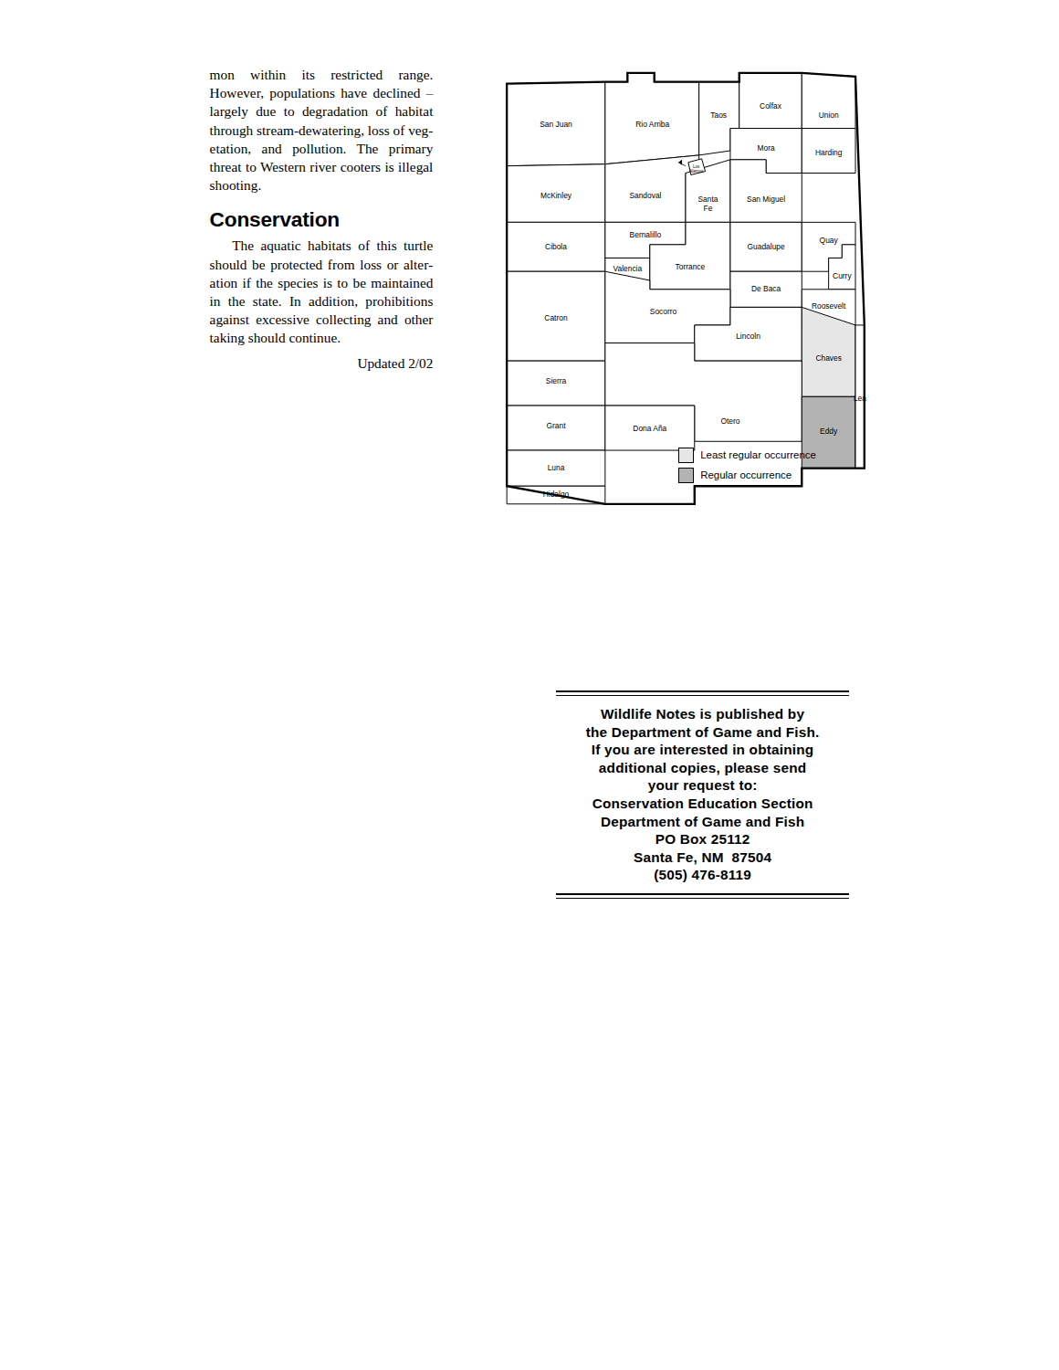mon within its restricted range. However, populations have declined – largely due to degradation of habitat through stream-dewatering, loss of vegetation, and pollution. The primary threat to Western river cooters is illegal shooting.
Conservation
The aquatic habitats of this turtle should be protected from loss or alteration if the species is to be maintained in the state. In addition, prohibitions against excessive collecting and other taking should continue.
Updated 2/02
San Juan Rio Arriba Taos Colfax Union Mora Harding McKinley Sandoval Santa Fe San Miguel Los Alamos Cibola Bernalillo Valencia Torrance Guadalupe Quay Curry De Baca Roosevelt Catron Socorro Lincoln Chaves Sierra Grant Otero Eddy Dona Aña Luna Hidalgo Lea
Least regular occurrence
Regular occurrence
Wildlife Notes is published by
the Department of Game and Fish.
If you are interested in obtaining
additional copies, please send
your request to:
Conservation Education Section
Department of Game and Fish
PO Box 25112
Santa Fe, NM 87504
(505) 476-8119